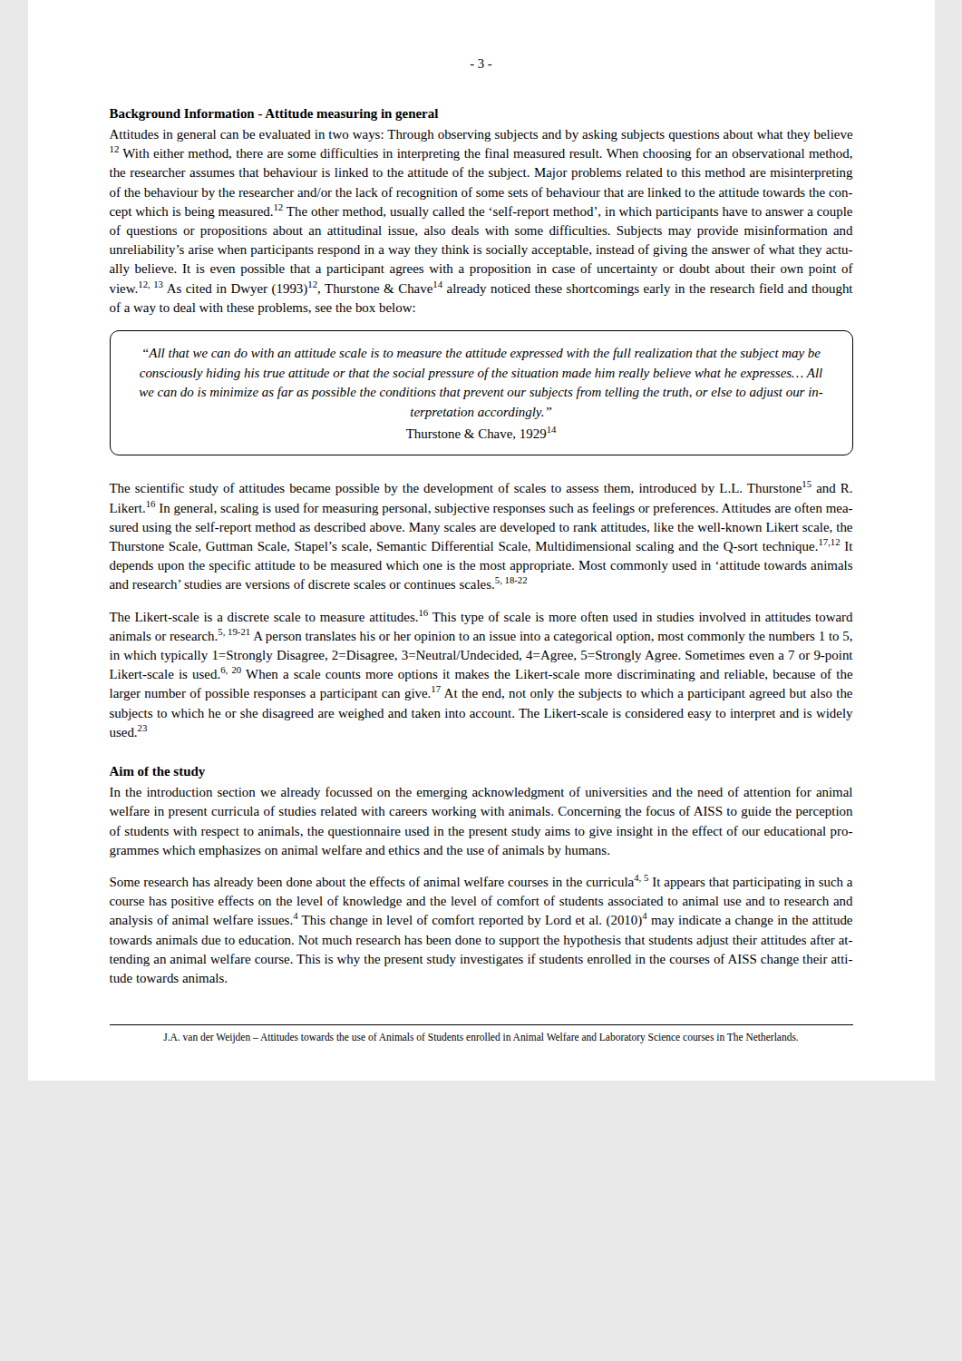- 3 -
Background Information - Attitude measuring in general
Attitudes in general can be evaluated in two ways: Through observing subjects and by asking subjects questions about what they believe 12 With either method, there are some difficulties in interpreting the final measured result. When choosing for an observational method, the researcher assumes that behaviour is linked to the attitude of the subject. Major problems related to this method are misinterpreting of the behaviour by the researcher and/or the lack of recognition of some sets of behaviour that are linked to the attitude towards the concept which is being measured.12 The other method, usually called the ‘self-report method’, in which participants have to answer a couple of questions or propositions about an attitudinal issue, also deals with some difficulties. Subjects may provide misinformation and unreliability’s arise when participants respond in a way they think is socially acceptable, instead of giving the answer of what they actually believe. It is even possible that a participant agrees with a proposition in case of uncertainty or doubt about their own point of view.12, 13 As cited in Dwyer (1993)12, Thurstone & Chave14 already noticed these shortcomings early in the research field and thought of a way to deal with these problems, see the box below:
“All that we can do with an attitude scale is to measure the attitude expressed with the full realization that the subject may be consciously hiding his true attitude or that the social pressure of the situation made him really believe what he expresses… All we can do is minimize as far as possible the conditions that prevent our subjects from telling the truth, or else to adjust our interpretation accordingly.”
Thurstone & Chave, 192914
The scientific study of attitudes became possible by the development of scales to assess them, introduced by L.L. Thurstone15 and R. Likert.16 In general, scaling is used for measuring personal, subjective responses such as feelings or preferences. Attitudes are often measured using the self-report method as described above. Many scales are developed to rank attitudes, like the well-known Likert scale, the Thurstone Scale, Guttman Scale, Stapel’s scale, Semantic Differential Scale, Multidimensional scaling and the Q-sort technique.17,12 It depends upon the specific attitude to be measured which one is the most appropriate. Most commonly used in ‘attitude towards animals and research’ studies are versions of discrete scales or continues scales.5, 18-22
The Likert-scale is a discrete scale to measure attitudes.16 This type of scale is more often used in studies involved in attitudes toward animals or research.5, 19-21 A person translates his or her opinion to an issue into a categorical option, most commonly the numbers 1 to 5, in which typically 1=Strongly Disagree, 2=Disagree, 3=Neutral/Undecided, 4=Agree, 5=Strongly Agree. Sometimes even a 7 or 9-point Likert-scale is used.6, 20 When a scale counts more options it makes the Likert-scale more discriminating and reliable, because of the larger number of possible responses a participant can give.17 At the end, not only the subjects to which a participant agreed but also the subjects to which he or she disagreed are weighed and taken into account. The Likert-scale is considered easy to interpret and is widely used.23
Aim of the study
In the introduction section we already focussed on the emerging acknowledgment of universities and the need of attention for animal welfare in present curricula of studies related with careers working with animals. Concerning the focus of AISS to guide the perception of students with respect to animals, the questionnaire used in the present study aims to give insight in the effect of our educational programmes which emphasizes on animal welfare and ethics and the use of animals by humans.
Some research has already been done about the effects of animal welfare courses in the curricula4, 5 It appears that participating in such a course has positive effects on the level of knowledge and the level of comfort of students associated to animal use and to research and analysis of animal welfare issues.4 This change in level of comfort reported by Lord et al. (2010)4 may indicate a change in the attitude towards animals due to education. Not much research has been done to support the hypothesis that students adjust their attitudes after attending an animal welfare course. This is why the present study investigates if students enrolled in the courses of AISS change their attitude towards animals.
J.A. van der Weijden – Attitudes towards the use of Animals of Students enrolled in Animal Welfare and Laboratory Science courses in The Netherlands.